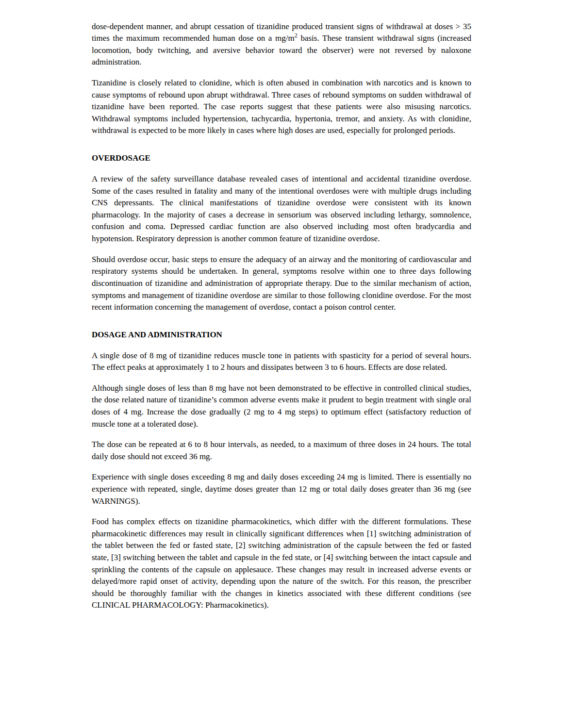dose-dependent manner, and abrupt cessation of tizanidine produced transient signs of withdrawal at doses > 35 times the maximum recommended human dose on a mg/m2 basis. These transient withdrawal signs (increased locomotion, body twitching, and aversive behavior toward the observer) were not reversed by naloxone administration.
Tizanidine is closely related to clonidine, which is often abused in combination with narcotics and is known to cause symptoms of rebound upon abrupt withdrawal. Three cases of rebound symptoms on sudden withdrawal of tizanidine have been reported. The case reports suggest that these patients were also misusing narcotics. Withdrawal symptoms included hypertension, tachycardia, hypertonia, tremor, and anxiety. As with clonidine, withdrawal is expected to be more likely in cases where high doses are used, especially for prolonged periods.
OVERDOSAGE
A review of the safety surveillance database revealed cases of intentional and accidental tizanidine overdose. Some of the cases resulted in fatality and many of the intentional overdoses were with multiple drugs including CNS depressants. The clinical manifestations of tizanidine overdose were consistent with its known pharmacology. In the majority of cases a decrease in sensorium was observed including lethargy, somnolence, confusion and coma. Depressed cardiac function are also observed including most often bradycardia and hypotension. Respiratory depression is another common feature of tizanidine overdose.
Should overdose occur, basic steps to ensure the adequacy of an airway and the monitoring of cardiovascular and respiratory systems should be undertaken. In general, symptoms resolve within one to three days following discontinuation of tizanidine and administration of appropriate therapy. Due to the similar mechanism of action, symptoms and management of tizanidine overdose are similar to those following clonidine overdose. For the most recent information concerning the management of overdose, contact a poison control center.
DOSAGE AND ADMINISTRATION
A single dose of 8 mg of tizanidine reduces muscle tone in patients with spasticity for a period of several hours. The effect peaks at approximately 1 to 2 hours and dissipates between 3 to 6 hours. Effects are dose related.
Although single doses of less than 8 mg have not been demonstrated to be effective in controlled clinical studies, the dose related nature of tizanidine’s common adverse events make it prudent to begin treatment with single oral doses of 4 mg. Increase the dose gradually (2 mg to 4 mg steps) to optimum effect (satisfactory reduction of muscle tone at a tolerated dose).
The dose can be repeated at 6 to 8 hour intervals, as needed, to a maximum of three doses in 24 hours. The total daily dose should not exceed 36 mg.
Experience with single doses exceeding 8 mg and daily doses exceeding 24 mg is limited. There is essentially no experience with repeated, single, daytime doses greater than 12 mg or total daily doses greater than 36 mg (see WARNINGS).
Food has complex effects on tizanidine pharmacokinetics, which differ with the different formulations. These pharmacokinetic differences may result in clinically significant differences when [1] switching administration of the tablet between the fed or fasted state, [2] switching administration of the capsule between the fed or fasted state, [3] switching between the tablet and capsule in the fed state, or [4] switching between the intact capsule and sprinkling the contents of the capsule on applesauce. These changes may result in increased adverse events or delayed/more rapid onset of activity, depending upon the nature of the switch. For this reason, the prescriber should be thoroughly familiar with the changes in kinetics associated with these different conditions (see CLINICAL PHARMACOLOGY: Pharmacokinetics).